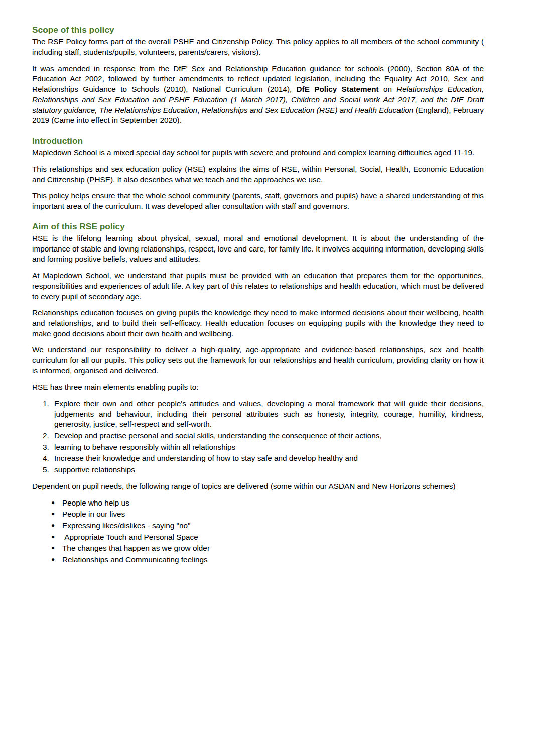Scope of this policy
The RSE Policy forms part of the overall PSHE and Citizenship Policy. This policy applies to all members of the school community ( including staff, students/pupils, volunteers, parents/carers, visitors).
It was amended in response from the DfE' Sex and Relationship Education guidance for schools (2000), Section 80A of the Education Act 2002, followed by further amendments to reflect updated legislation, including the Equality Act 2010, Sex and Relationships Guidance to Schools (2010), National Curriculum (2014), DfE Policy Statement on Relationships Education, Relationships and Sex Education and PSHE Education (1 March 2017), Children and Social work Act 2017, and the DfE Draft statutory guidance, The Relationships Education, Relationships and Sex Education (RSE) and Health Education (England), February 2019 (Came into effect in September 2020).
Introduction
Mapledown School is a mixed special day school for pupils with severe and profound and complex learning difficulties aged 11-19.
This relationships and sex education policy (RSE) explains the aims of RSE, within Personal, Social, Health, Economic Education and Citizenship (PHSE). It also describes what we teach and the approaches we use.
This policy helps ensure that the whole school community (parents, staff, governors and pupils) have a shared understanding of this important area of the curriculum. It was developed after consultation with staff and governors.
Aim of this RSE policy
RSE is the lifelong learning about physical, sexual, moral and emotional development. It is about the understanding of the importance of stable and loving relationships, respect, love and care, for family life. It involves acquiring information, developing skills and forming positive beliefs, values and attitudes.
At Mapledown School, we understand that pupils must be provided with an education that prepares them for the opportunities, responsibilities and experiences of adult life. A key part of this relates to relationships and health education, which must be delivered to every pupil of secondary age.
Relationships education focuses on giving pupils the knowledge they need to make informed decisions about their wellbeing, health and relationships, and to build their self-efficacy. Health education focuses on equipping pupils with the knowledge they need to make good decisions about their own health and wellbeing.
We understand our responsibility to deliver a high-quality, age-appropriate and evidence-based relationships, sex and health curriculum for all our pupils. This policy sets out the framework for our relationships and health curriculum, providing clarity on how it is informed, organised and delivered.
RSE has three main elements enabling pupils to:
Explore their own and other people's attitudes and values, developing a moral framework that will guide their decisions, judgements and behaviour, including their personal attributes such as honesty, integrity, courage, humility, kindness, generosity, justice, self-respect and self-worth.
Develop and practise personal and social skills, understanding the consequence of their actions,
learning to behave responsibly within all relationships
Increase their knowledge and understanding of how to stay safe and develop healthy and
supportive relationships
Dependent on pupil needs, the following range of topics are delivered (some within our ASDAN and New Horizons schemes)
People who help us
People in our lives
Expressing likes/dislikes - saying "no"
Appropriate Touch and Personal Space
The changes that happen as we grow older
Relationships and Communicating feelings